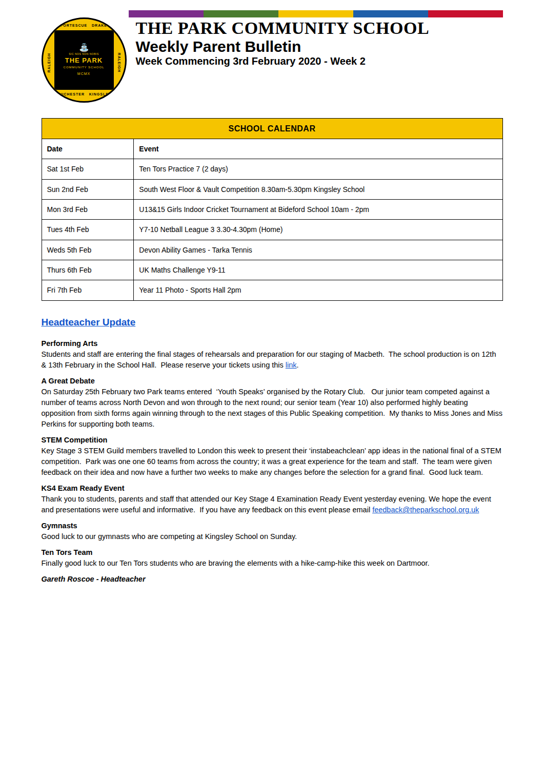Fortescue Drake
Chichester Kingsley
Raleigh
Raleigh
⛲
SIC NOS NON NOBIS
THE PARK
COMMUNITY SCHOOL
MCMX
THE PARK COMMUNITY SCHOOL
Weekly Parent Bulletin
Week Commencing 3rd February 2020 - Week 2
SCHOOL CALENDAR
| Date | Event |
| --- | --- |
| Sat 1st Feb | Ten Tors Practice 7 (2 days) |
| Sun 2nd Feb | South West Floor & Vault Competition 8.30am-5.30pm Kingsley School |
| Mon 3rd Feb | U13&15 Girls Indoor Cricket Tournament at Bideford School 10am - 2pm |
| Tues 4th Feb | Y7-10 Netball League 3 3.30-4.30pm (Home) |
| Weds 5th Feb | Devon Ability Games - Tarka Tennis |
| Thurs 6th Feb | UK Maths Challenge Y9-11 |
| Fri 7th Feb | Year 11 Photo - Sports Hall 2pm |
Headteacher Update
Performing Arts
Students and staff are entering the final stages of rehearsals and preparation for our staging of Macbeth. The school production is on 12th & 13th February in the School Hall. Please reserve your tickets using this link.
A Great Debate
On Saturday 25th February two Park teams entered ‘Youth Speaks’ organised by the Rotary Club. Our junior team competed against a number of teams across North Devon and won through to the next round; our senior team (Year 10) also performed highly beating opposition from sixth forms again winning through to the next stages of this Public Speaking competition. My thanks to Miss Jones and Miss Perkins for supporting both teams.
STEM Competition
Key Stage 3 STEM Guild members travelled to London this week to present their ‘instabeachclean’ app ideas in the national final of a STEM competition. Park was one one 60 teams from across the country; it was a great experience for the team and staff. The team were given feedback on their idea and now have a further two weeks to make any changes before the selection for a grand final. Good luck team.
KS4 Exam Ready Event
Thank you to students, parents and staff that attended our Key Stage 4 Examination Ready Event yesterday evening. We hope the event and presentations were useful and informative. If you have any feedback on this event please email feedback@theparkschool.org.uk
Gymnasts
Good luck to our gymnasts who are competing at Kingsley School on Sunday.
Ten Tors Team
Finally good luck to our Ten Tors students who are braving the elements with a hike-camp-hike this week on Dartmoor.
Gareth Roscoe - Headteacher